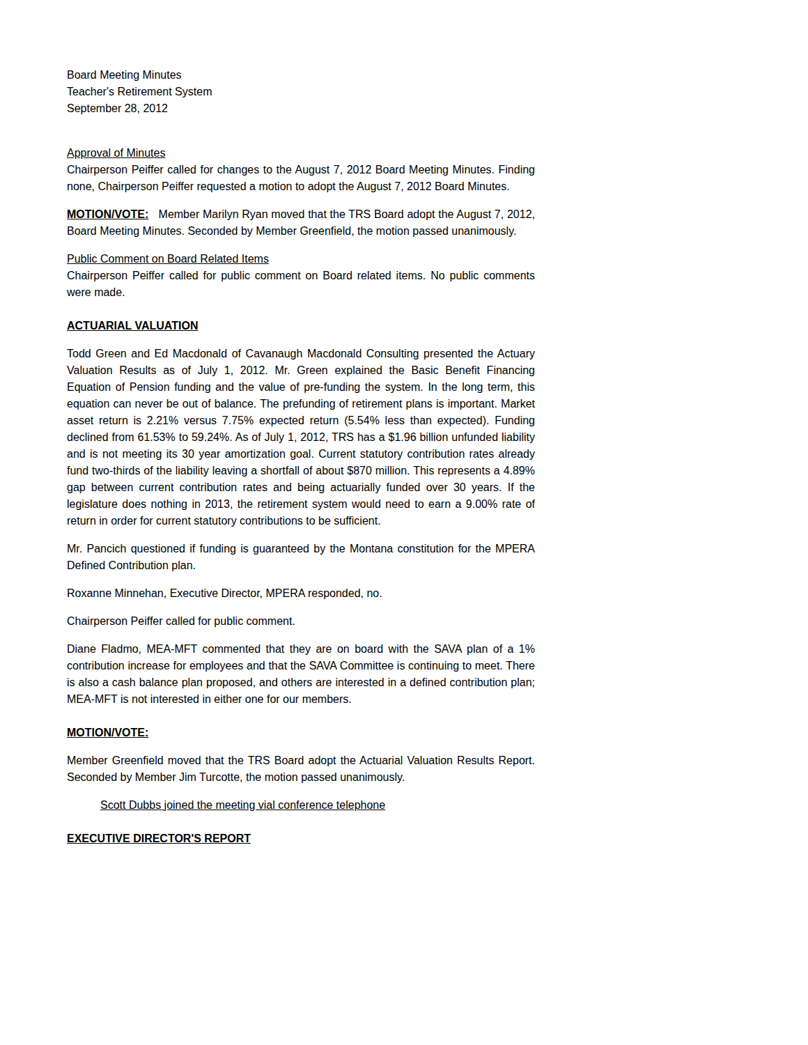Board Meeting Minutes
Teacher's Retirement System
September 28, 2012
Approval of Minutes
Chairperson Peiffer called for changes to the August 7, 2012 Board Meeting Minutes. Finding none, Chairperson Peiffer requested a motion to adopt the August 7, 2012 Board Minutes.
MOTION/VOTE: Member Marilyn Ryan moved that the TRS Board adopt the August 7, 2012, Board Meeting Minutes. Seconded by Member Greenfield, the motion passed unanimously.
Public Comment on Board Related Items
Chairperson Peiffer called for public comment on Board related items. No public comments were made.
ACTUARIAL VALUATION
Todd Green and Ed Macdonald of Cavanaugh Macdonald Consulting presented the Actuary Valuation Results as of July 1, 2012. Mr. Green explained the Basic Benefit Financing Equation of Pension funding and the value of pre-funding the system. In the long term, this equation can never be out of balance. The prefunding of retirement plans is important. Market asset return is 2.21% versus 7.75% expected return (5.54% less than expected). Funding declined from 61.53% to 59.24%. As of July 1, 2012, TRS has a $1.96 billion unfunded liability and is not meeting its 30 year amortization goal. Current statutory contribution rates already fund two-thirds of the liability leaving a shortfall of about $870 million. This represents a 4.89% gap between current contribution rates and being actuarially funded over 30 years. If the legislature does nothing in 2013, the retirement system would need to earn a 9.00% rate of return in order for current statutory contributions to be sufficient.
Mr. Pancich questioned if funding is guaranteed by the Montana constitution for the MPERA Defined Contribution plan.
Roxanne Minnehan, Executive Director, MPERA responded, no.
Chairperson Peiffer called for public comment.
Diane Fladmo, MEA-MFT commented that they are on board with the SAVA plan of a 1% contribution increase for employees and that the SAVA Committee is continuing to meet. There is also a cash balance plan proposed, and others are interested in a defined contribution plan; MEA-MFT is not interested in either one for our members.
MOTION/VOTE:
Member Greenfield moved that the TRS Board adopt the Actuarial Valuation Results Report. Seconded by Member Jim Turcotte, the motion passed unanimously.
Scott Dubbs joined the meeting vial conference telephone
EXECUTIVE DIRECTOR'S REPORT